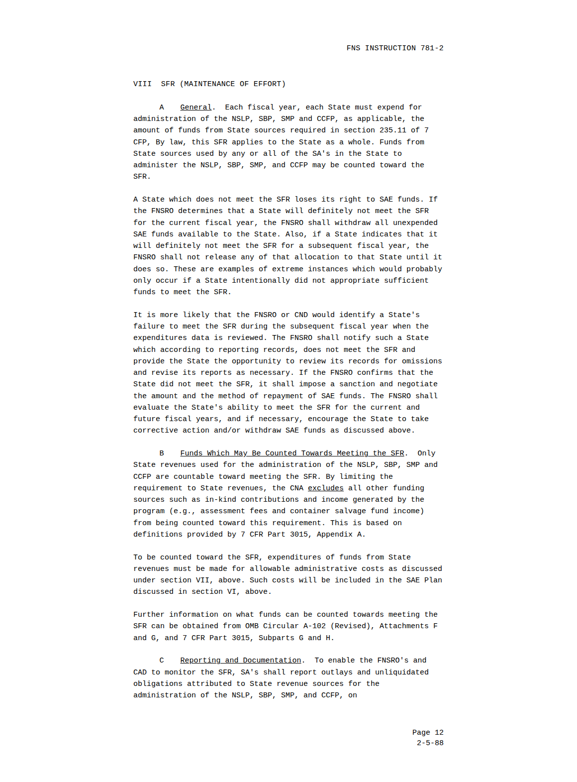FNS INSTRUCTION 781-2
VIII SFR (MAINTENANCE OF EFFORT)
AGeneral. Each fiscal year, each State must expend for administration of the NSLP, SBP, SMP and CCFP, as applicable, the amount of funds from State sources required in section 235.11 of 7 CFP, By law, this SFR applies to the State as a whole. Funds from State sources used by any or all of the SA's in the State to administer the NSLP, SBP, SMP, and CCFP may be counted toward the SFR.
A State which does not meet the SFR loses its right to SAE funds. If the FNSRO determines that a State will definitely not meet the SFR for the current fiscal year, the FNSRO shall withdraw all unexpended SAE funds available to the State. Also, if a State indicates that it will definitely not meet the SFR for a subsequent fiscal year, the FNSRO shall not release any of that allocation to that State until it does so. These are examples of extreme instances which would probably only occur if a State intentionally did not appropriate sufficient funds to meet the SFR.
It is more likely that the FNSRO or CND would identify a State's failure to meet the SFR during the subsequent fiscal year when the expenditures data is reviewed. The FNSRO shall notify such a State which according to reporting records, does not meet the SFR and provide the State the opportunity to review its records for omissions and revise its reports as necessary. If the FNSRO confirms that the State did not meet the SFR, it shall impose a sanction and negotiate the amount and the method of repayment of SAE funds. The FNSRO shall evaluate the State's ability to meet the SFR for the current and future fiscal years, and if necessary, encourage the State to take corrective action and/or withdraw SAE funds as discussed above.
BFunds Which May Be Counted Towards Meeting the SFR. Only State revenues used for the administration of the NSLP, SBP, SMP and CCFP are countable toward meeting the SFR. By limiting the requirement to State revenues, the CNA excludes all other funding sources such as in-kind contributions and income generated by the program (e.g., assessment fees and container salvage fund income) from being counted toward this requirement. This is based on definitions provided by 7 CFR Part 3015, Appendix A.
To be counted toward the SFR, expenditures of funds from State revenues must be made for allowable administrative costs as discussed under section VII, above. Such costs will be included in the SAE Plan discussed in section VI, above.
Further information on what funds can be counted towards meeting the SFR can be obtained from OMB Circular A-102 (Revised), Attachments F and G, and 7 CFR Part 3015, Subparts G and H.
CReporting and Documentation. To enable the FNSRO's and CAD to monitor the SFR, SA's shall report outlays and unliquidated obligations attributed to State revenue sources for the administration of the NSLP, SBP, SMP, and CCFP, on
Page 12
2-5-88